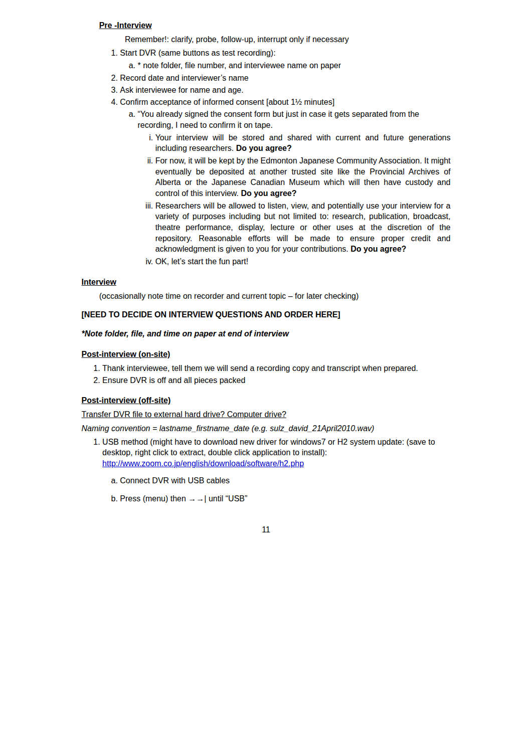Pre -Interview
Remember!: clarify, probe, follow-up, interrupt only if necessary
Start DVR (same buttons as test recording):
* note folder, file number, and interviewee name on paper
Record date and interviewer’s name
Ask interviewee for name and age.
Confirm acceptance of informed consent [about 1½ minutes]
“You already signed the consent form but just in case it gets separated from the recording, I need to confirm it on tape.
Your interview will be stored and shared with current and future generations including researchers. Do you agree?
For now, it will be kept by the Edmonton Japanese Community Association. It might eventually be deposited at another trusted site like the Provincial Archives of Alberta or the Japanese Canadian Museum which will then have custody and control of this interview. Do you agree?
Researchers will be allowed to listen, view, and potentially use your interview for a variety of purposes including but not limited to: research, publication, broadcast, theatre performance, display, lecture or other uses at the discretion of the repository. Reasonable efforts will be made to ensure proper credit and acknowledgment is given to you for your contributions. Do you agree?
OK, let’s start the fun part!
Interview
(occasionally note time on recorder and current topic – for later checking)
[NEED TO DECIDE ON INTERVIEW QUESTIONS AND ORDER HERE]
*Note folder, file, and time on paper at end of interview
Post-interview (on-site)
Thank interviewee, tell them we will send a recording copy and transcript when prepared.
Ensure DVR is off and all pieces packed
Post-interview (off-site)
Transfer DVR file to external hard drive? Computer drive?
Naming convention = lastname_firstname_date (e.g. sulz_david_21April2010.wav)
USB method (might have to download new driver for windows7 or H2 system update: (save to desktop, right click to extract, double click application to install):
http://www.zoom.co.jp/english/download/software/h2.php
Connect DVR with USB cables
Press (menu) then →→| until “USB”
11